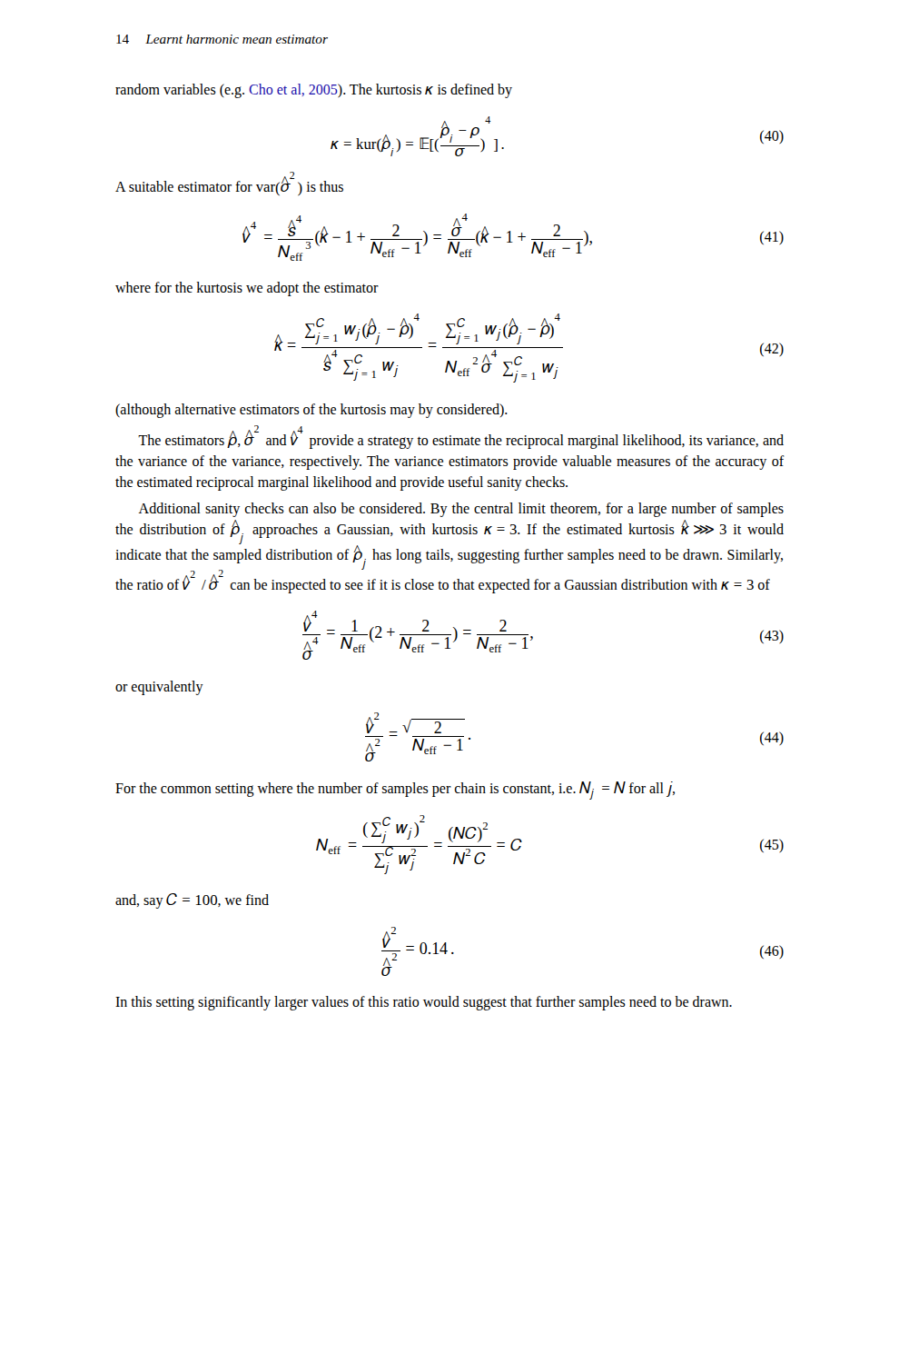14 Learnt harmonic mean estimator
random variables (e.g. Cho et al, 2005). The kurtosis κ is defined by
κ = kur ( ρ^i ) = 𝔼 [ ( ρ^i − ρ σ ) 4 ] .
(40)
A suitable estimator for var(σ^2) is thus
ν^4 = s^4 Neff3 ( κ^ − 1 + 2 Neff−1 ) = σ^4 Neff ( κ^ − 1 + 2 Neff−1 ) ,
(41)
where for the kurtosis we adopt the estimator
κ^ = ∑ j=1 C wj (ρ^j−ρ^) 4 s^4 ∑ j=1 C wj = ∑ j=1 C wj (ρ^j−ρ^) 4 Neff2 σ^4 ∑ j=1 C wj
(42)
(although alternative estimators of the kurtosis may by considered).
The estimators ρ^, σ^2 and ν^4 provide a strategy to estimate the reciprocal marginal likelihood, its variance, and the variance of the variance, respectively. The variance estimators provide valuable measures of the accuracy of the estimated reciprocal marginal likelihood and provide useful sanity checks.
Additional sanity checks can also be considered. By the central limit theorem, for a large number of samples the distribution of ρ^j approaches a Gaussian, with kurtosis κ=3. If the estimated kurtosis κ^⋙3 it would indicate that the sampled distribution of ρ^j has long tails, suggesting further samples need to be drawn. Similarly, the ratio of ν^2/σ^2 can be inspected to see if it is close to that expected for a Gaussian distribution with κ=3 of
ν^4 σ^4 = 1 Neff ( 2 + 2 Neff−1 ) = 2 Neff−1 ,
(43)
or equivalently
ν^2 σ^2 = 2 Neff−1 .
(44)
For the common setting where the number of samples per chain is constant, i.e. Nj=N for all j,
Neff = ( ∑jC wj ) 2 ∑jC wj2 = (NC)2 N2C = C
(45)
and, say C=100, we find
ν^2 σ^2 = 0.14 .
(46)
In this setting significantly larger values of this ratio would suggest that further samples need to be drawn.